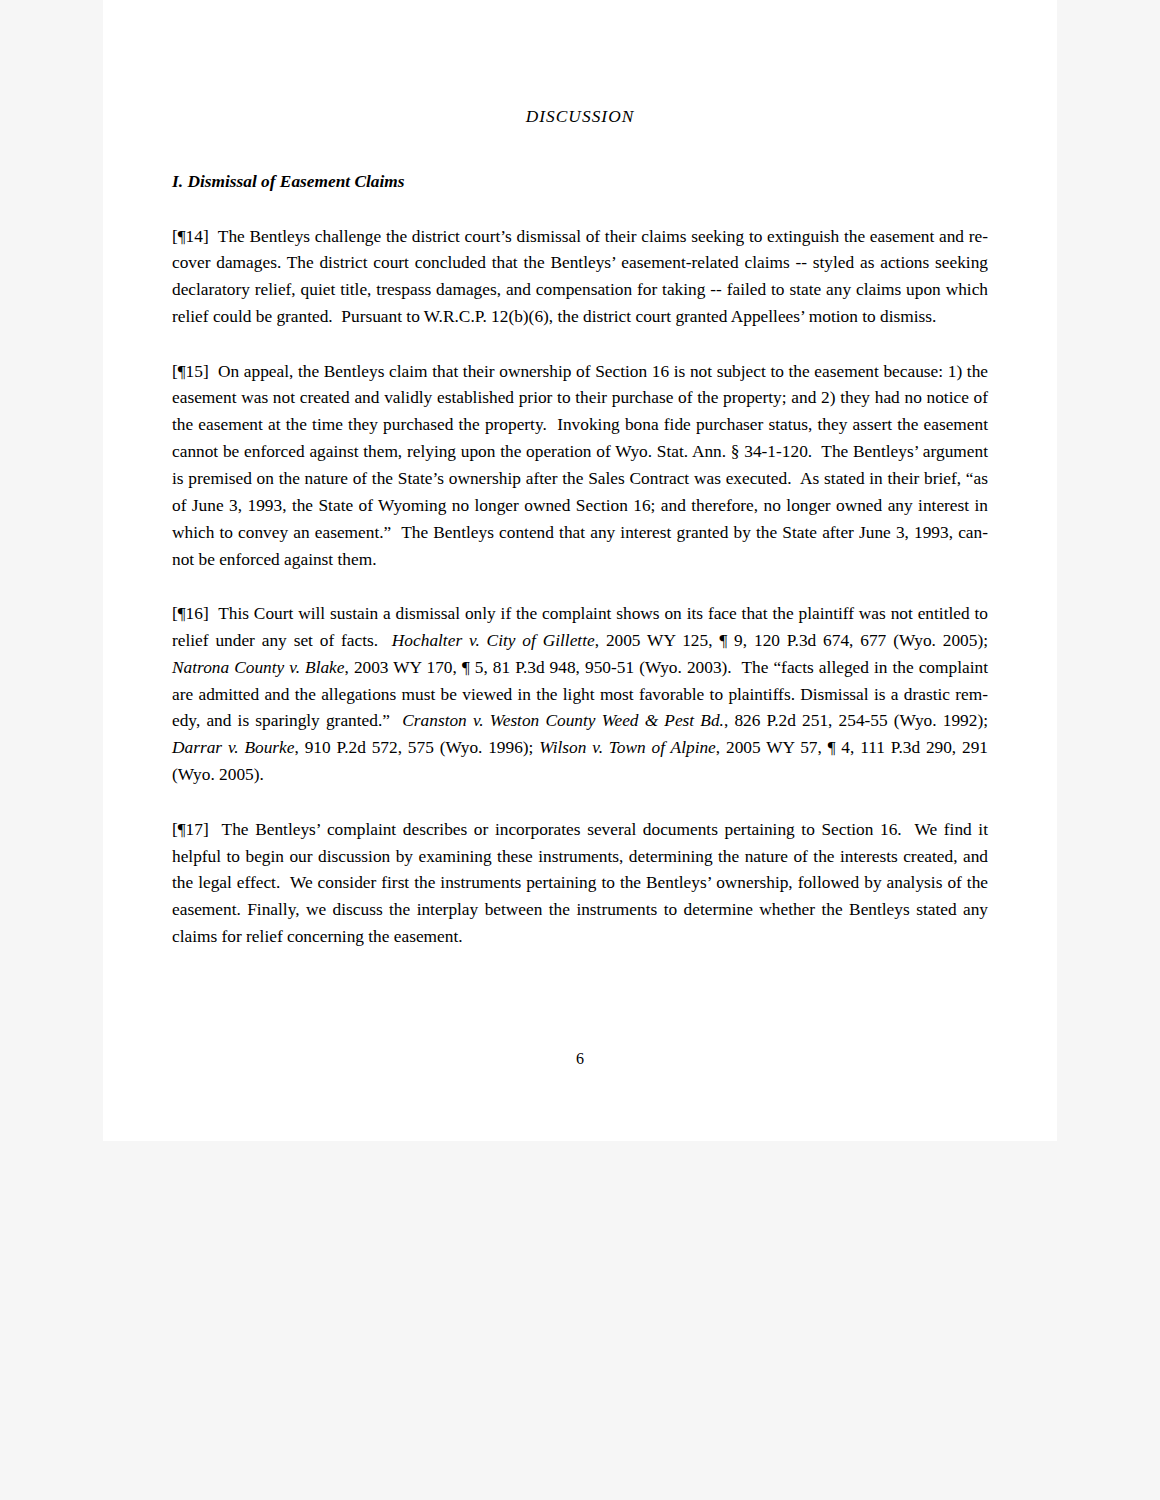DISCUSSION
I. Dismissal of Easement Claims
[¶14] The Bentleys challenge the district court’s dismissal of their claims seeking to extinguish the easement and recover damages. The district court concluded that the Bentleys’ easement-related claims -- styled as actions seeking declaratory relief, quiet title, trespass damages, and compensation for taking -- failed to state any claims upon which relief could be granted. Pursuant to W.R.C.P. 12(b)(6), the district court granted Appellees’ motion to dismiss.
[¶15] On appeal, the Bentleys claim that their ownership of Section 16 is not subject to the easement because: 1) the easement was not created and validly established prior to their purchase of the property; and 2) they had no notice of the easement at the time they purchased the property. Invoking bona fide purchaser status, they assert the easement cannot be enforced against them, relying upon the operation of Wyo. Stat. Ann. § 34-1-120. The Bentleys’ argument is premised on the nature of the State’s ownership after the Sales Contract was executed. As stated in their brief, “as of June 3, 1993, the State of Wyoming no longer owned Section 16; and therefore, no longer owned any interest in which to convey an easement.” The Bentleys contend that any interest granted by the State after June 3, 1993, cannot be enforced against them.
[¶16] This Court will sustain a dismissal only if the complaint shows on its face that the plaintiff was not entitled to relief under any set of facts. Hochalter v. City of Gillette, 2005 WY 125, ¶ 9, 120 P.3d 674, 677 (Wyo. 2005); Natrona County v. Blake, 2003 WY 170, ¶ 5, 81 P.3d 948, 950-51 (Wyo. 2003). The “facts alleged in the complaint are admitted and the allegations must be viewed in the light most favorable to plaintiffs. Dismissal is a drastic remedy, and is sparingly granted.” Cranston v. Weston County Weed & Pest Bd., 826 P.2d 251, 254-55 (Wyo. 1992); Darrar v. Bourke, 910 P.2d 572, 575 (Wyo. 1996); Wilson v. Town of Alpine, 2005 WY 57, ¶ 4, 111 P.3d 290, 291 (Wyo. 2005).
[¶17] The Bentleys’ complaint describes or incorporates several documents pertaining to Section 16. We find it helpful to begin our discussion by examining these instruments, determining the nature of the interests created, and the legal effect. We consider first the instruments pertaining to the Bentleys’ ownership, followed by analysis of the easement. Finally, we discuss the interplay between the instruments to determine whether the Bentleys stated any claims for relief concerning the easement.
6